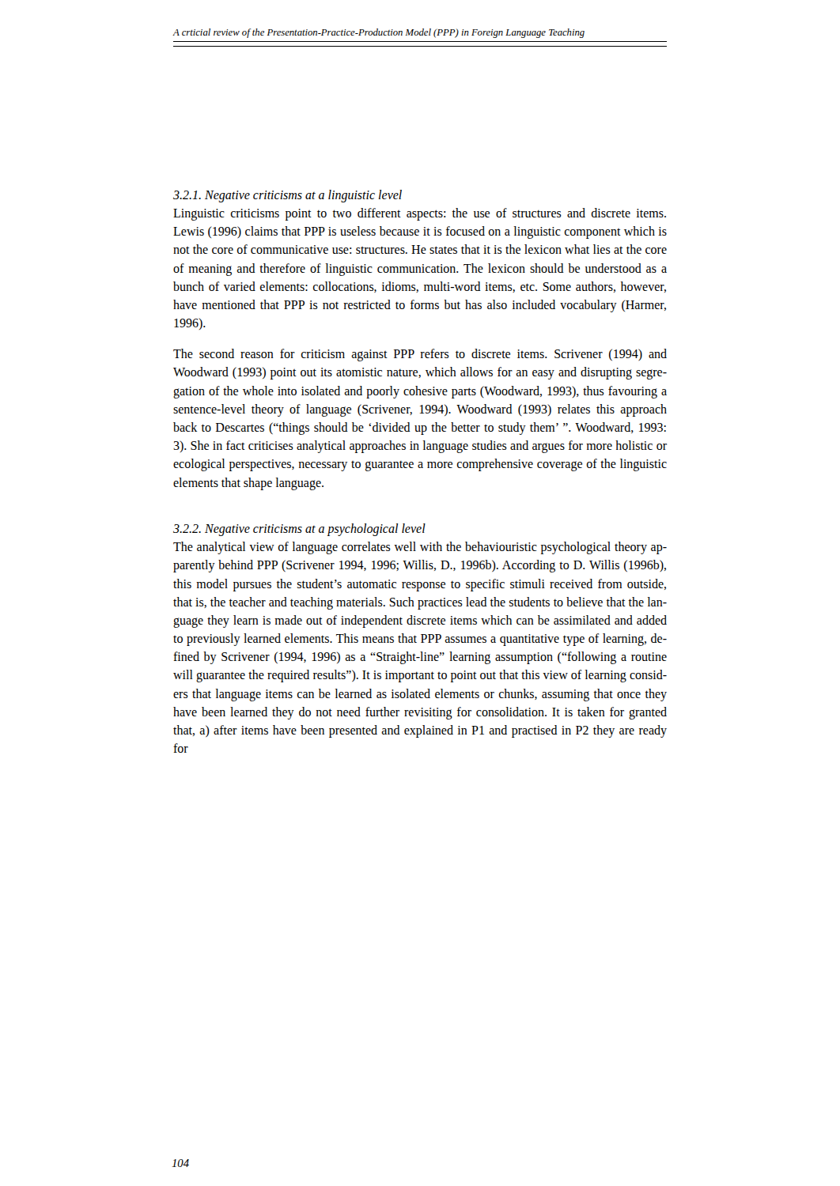A crticial review of the Presentation-Practice-Production Model (PPP) in Foreign Language Teaching
3.2.1. Negative criticisms at a linguistic level
Linguistic criticisms point to two different aspects: the use of structures and discrete items. Lewis (1996) claims that PPP is useless because it is focused on a linguistic component which is not the core of communicative use: structures. He states that it is the lexicon what lies at the core of meaning and therefore of linguistic communication. The lexicon should be understood as a bunch of varied elements: collocations, idioms, multi-word items, etc. Some authors, however, have mentioned that PPP is not restricted to forms but has also included vocabulary (Harmer, 1996).
The second reason for criticism against PPP refers to discrete items. Scrivener (1994) and Woodward (1993) point out its atomistic nature, which allows for an easy and disrupting segregation of the whole into isolated and poorly cohesive parts (Woodward, 1993), thus favouring a sentence-level theory of language (Scrivener, 1994). Woodward (1993) relates this approach back to Descartes (“things should be ‘divided up the better to study them’ ”. Woodward, 1993: 3). She in fact criticises analytical approaches in language studies and argues for more holistic or ecological perspectives, necessary to guarantee a more comprehensive coverage of the linguistic elements that shape language.
3.2.2. Negative criticisms at a psychological level
The analytical view of language correlates well with the behaviouristic psychological theory apparently behind PPP (Scrivener 1994, 1996; Willis, D., 1996b). According to D. Willis (1996b), this model pursues the student’s automatic response to specific stimuli received from outside, that is, the teacher and teaching materials. Such practices lead the students to believe that the language they learn is made out of independent discrete items which can be assimilated and added to previously learned elements. This means that PPP assumes a quantitative type of learning, defined by Scrivener (1994, 1996) as a “Straight-line” learning assumption (“following a routine will guarantee the required results”). It is important to point out that this view of learning considers that language items can be learned as isolated elements or chunks, assuming that once they have been learned they do not need further revisiting for consolidation. It is taken for granted that, a) after items have been presented and explained in P1 and practised in P2 they are ready for
104